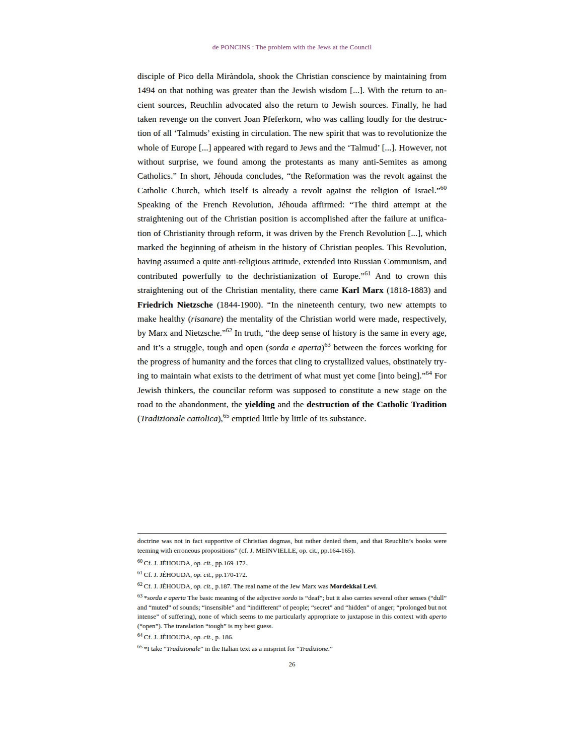de PONCINS : The problem with the Jews at the Council
disciple of Pico della Miràndola, shook the Christian conscience by maintaining from 1494 on that nothing was greater than the Jewish wisdom [...]. With the return to ancient sources, Reuchlin advocated also the return to Jewish sources. Finally, he had taken revenge on the convert Joan Pfeferkorn, who was calling loudly for the destruction of all ‘Talmuds’ existing in circulation. The new spirit that was to revolutionize the whole of Europe [...] appeared with regard to Jews and the ‘Talmud’ [...]. However, not without surprise, we found among the protestants as many anti-Semites as among Catholics.” In short, Jéhouda concludes, “the Reformation was the revolt against the Catholic Church, which itself is already a revolt against the religion of Israel.”60 Speaking of the French Revolution, Jéhouda affirmed: “The third attempt at the straightening out of the Christian position is accomplished after the failure at unification of Christianity through reform, it was driven by the French Revolution [...], which marked the beginning of atheism in the history of Christian peoples. This Revolution, having assumed a quite anti-religious attitude, extended into Russian Communism, and contributed powerfully to the dechristianization of Europe.”61 And to crown this straightening out of the Christian mentality, there came Karl Marx (1818-1883) and Friedrich Nietzsche (1844-1900). “In the nineteenth century, two new attempts to make healthy (risanare) the mentality of the Christian world were made, respectively, by Marx and Nietzsche.”62 In truth, “the deep sense of history is the same in every age, and it’s a struggle, tough and open (sorda e aperta)63 between the forces working for the progress of humanity and the forces that cling to crystallized values, obstinately trying to maintain what exists to the detriment of what must yet come [into being].”64 For Jewish thinkers, the councilar reform was supposed to constitute a new stage on the road to the abandonment, the yielding and the destruction of the Catholic Tradition (Tradizionale cattolica),65 emptied little by little of its substance.
doctrine was not in fact supportive of Christian dogmas, but rather denied them, and that Reuchlin’s books were teeming with erroneous propositions” (cf. J. MEINVIELLE, op. cit., pp.164-165).
60 Cf. J. JÉHOUDA, op. cit., pp.169-172.
61 Cf. J. JÉHOUDA, op. cit., pp.170-172.
62 Cf. J. JÉHOUDA, op. cit., p.187. The real name of the Jew Marx was Mordekkai Levi.
63*sorda e aperta The basic meaning of the adjective sordo is “deaf”; but it also carries several other senses (“dull” and “muted” of sounds; “insensible” and “indifferent” of people; “secret” and “hidden” of anger; “prolonged but not intense” of suffering), none of which seems to me particularly appropriate to juxtapose in this context with aperto (“open”). The translation “tough” is my best guess.
64 Cf. J. JÉHOUDA, op. cit., p. 186.
65*I take “Tradizionale” in the Italian text as a misprint for “Tradizione.”
26